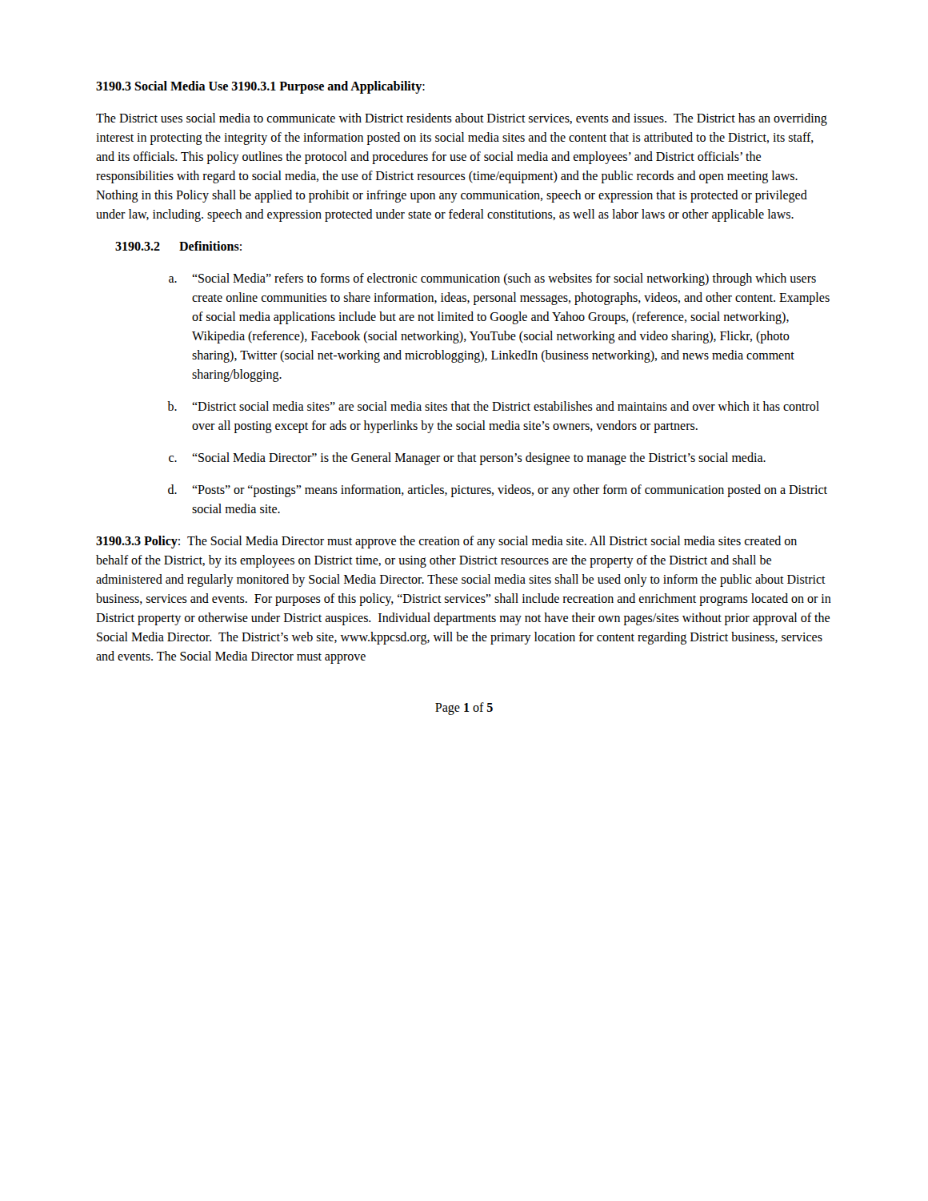3190.3 Social Media Use 3190.3.1 Purpose and Applicability:
The District uses social media to communicate with District residents about District services, events and issues. The District has an overriding interest in protecting the integrity of the information posted on its social media sites and the content that is attributed to the District, its staff, and its officials. This policy outlines the protocol and procedures for use of social media and employees’ and District officials’ the responsibilities with regard to social media, the use of District resources (time/equipment) and the public records and open meeting laws. Nothing in this Policy shall be applied to prohibit or infringe upon any communication, speech or expression that is protected or privileged under law, including. speech and expression protected under state or federal constitutions, as well as labor laws or other applicable laws.
3190.3.2 Definitions:
“Social Media” refers to forms of electronic communication (such as websites for social networking) through which users create online communities to share information, ideas, personal messages, photographs, videos, and other content. Examples of social media applications include but are not limited to Google and Yahoo Groups, (reference, social networking), Wikipedia (reference), Facebook (social networking), YouTube (social networking and video sharing), Flickr, (photo sharing), Twitter (social net-working and microblogging), LinkedIn (business networking), and news media comment sharing/blogging.
“District social media sites” are social media sites that the District estabilishes and maintains and over which it has control over all posting except for ads or hyperlinks by the social media site’s owners, vendors or partners.
“Social Media Director” is the General Manager or that person’s designee to manage the District’s social media.
“Posts” or “postings” means information, articles, pictures, videos, or any other form of communication posted on a District social media site.
3190.3.3 Policy: The Social Media Director must approve the creation of any social media site. All District social media sites created on behalf of the District, by its employees on District time, or using other District resources are the property of the District and shall be administered and regularly monitored by Social Media Director. These social media sites shall be used only to inform the public about District business, services and events. For purposes of this policy, “District services” shall include recreation and enrichment programs located on or in District property or otherwise under District auspices. Individual departments may not have their own pages/sites without prior approval of the Social Media Director. The District’s web site, www.kppcsd.org, will be the primary location for content regarding District business, services and events. The Social Media Director must approve
Page 1 of 5